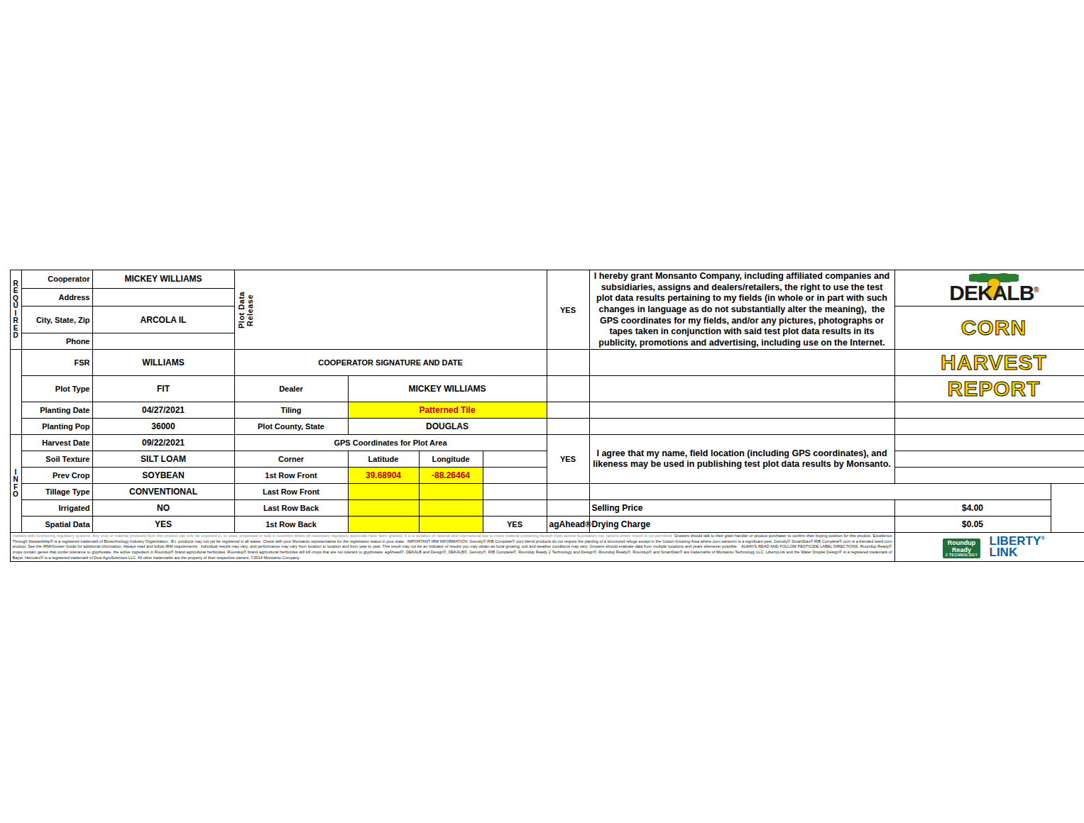| R E Q U I R E D | Cooperator | MICKEY WILLIAMS | Plot Data Release | YES | I hereby grant Monsanto Company, including affiliated companies and subsidiaries, assigns and dealers/retailers, the right to use the test plot data results pertaining to my fields (in whole or in part with such changes in language as do not substantially alter the meaning), the GPS coordinates for my fields, and/or any pictures, photographs or tapes taken in conjunction with said test plot data results in its publicity, promotions and advertising, including use on the Internet. | DEKALB ® |
| Address | |
| City, State, Zip | ARCOLA IL | CORN |
| Phone | |
| | FSR | WILLIAMS | COOPERATOR SIGNATURE AND DATE | | | HARVEST |
| Plot Type | FIT | Dealer | MICKEY WILLIAMS | | | REPORT |
| Planting Date | 04/27/2021 | Tiling | Patterned Tile | | | |
| Planting Pop | 36000 | Plot County, State | DOUGLAS | | | |
| I N F O | Harvest Date | 09/22/2021 | GPS Coordinates for Plot Area | YES | I agree that my name, field location (including GPS coordinates), and likeness may be used in publishing test plot data results by Monsanto. | |
| Soil Texture | SILT LOAM | Corner | Latitude | Longitude | | |
| Prev Crop | SOYBEAN | 1st Row Front | 39.68904 | -88.26464 | | |
| Tillage Type | CONVENTIONAL | Last Row Front | | | | | |
| Irrigated | NO | Last Row Back | | | | | Selling Price | $4.00 |
| Spatial Data | YES | 1st Row Back | | | YES | agAhead® | Drying Charge | $0.05 |
| markets with functioning regulatory systems. Any crop or material produced from this product can only be exported to, or used, processed or sold in countries where all necessary regulatory approvals have been granted. It is a violation of national and international law to move material containing biotech traits across boundaries into nations where import is not permitted. Growers should talk to their grain handler or product purchaser to confirm their buying position for this product. Excellence Through Stewardship® is a registered trademark of Biotechnology Industry Organization. B.t. products may not yet be registered in all states. Check with your Monsanto representative for the registration status in your state. IMPORTANT IRM INFORMATION: Genuity® RIB Complete® corn blend products do not require the planting of a structured refuge except in the Cotton-Growing Area where corn earworm is a significant pest. Genuity® SmartStax® RIB Complete® corn is a blended seed corn product. See the IRM/Grower Guide for additional information. Always read and follow IRM requirements. Individual results may vary, and performance may vary from location to location and from year to year. This result may not be an indicator of results you may obtain as local growing, soil and weather conditions may vary. Growers should evaluate data from multiple locations and years whenever possible. ALWAYS READ AND FOLLOW PESTICIDE LABEL DIRECTIONS. Roundup Ready® crops contain genes that confer tolerance to glyphosate, the active ingredient in Roundup® brand agricultural herbicides. Roundup® brand agricultural herbicides will kill crops that are not tolerant to glyphosate. agAhead®, DEKALB and Design®, DEKALB®, Genuity®, RIB Complete®, Roundup Ready 2 Technology and Design®, Roundup Ready®, Roundup® and SmartStax® are trademarks of Monsanto Technology LLC. LibertyLink and the Water Droplet Design® is a registered trademark of Bayer. Herculex® is a registered trademark of Dow AgroSciences LLC. All other trademarks are the property of their respective owners. ©2014 Monsanto Company. | Roundup Ready 2 TECHNOLOGY LIBERTY ® LINK |